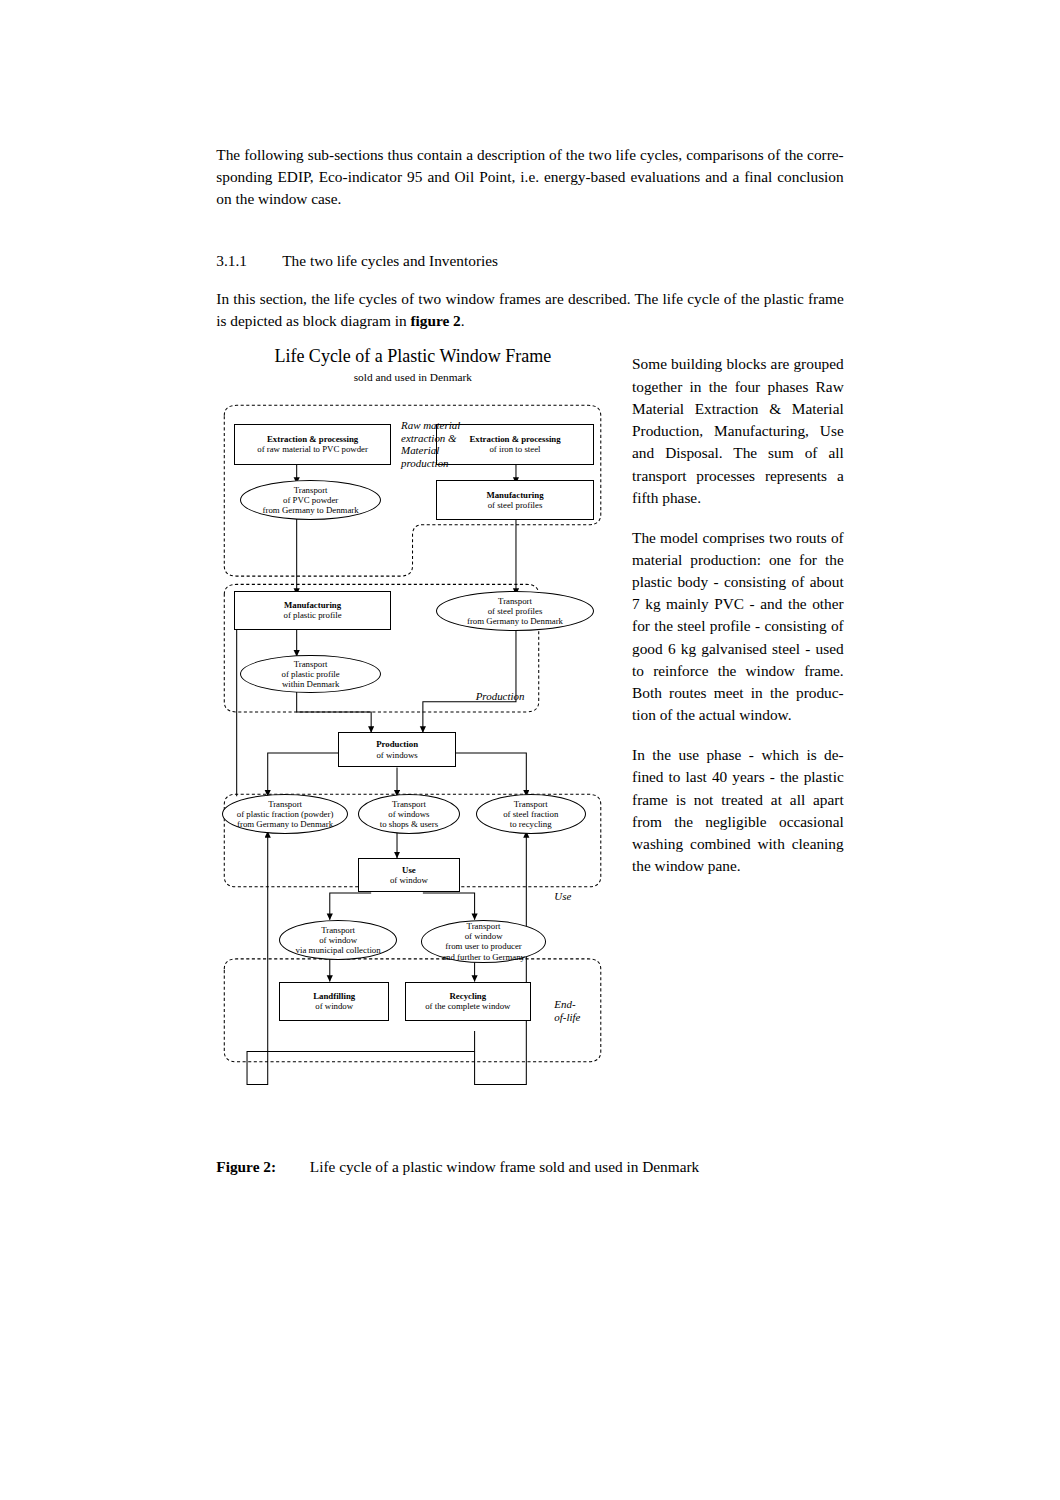The following sub-sections thus contain a description of the two life cycles, comparisons of the corresponding EDIP, Eco-indicator 95 and Oil Point, i.e. energy-based evaluations and a final conclusion on the window case.
3.1.1 The two life cycles and Inventories
In this section, the life cycles of two window frames are described. The life cycle of the plastic frame is depicted as block diagram in figure 2.
Life Cycle of a Plastic Window Frame
sold and used in Denmark
Extraction & processing of raw material to PVC powder
Extraction & processing of iron to steel
Raw material
extraction &
Material
production
Transport
of PVC powder
from Germany to Denmark
Manufacturing of steel profiles
Manufacturing of plastic profile
Transport
of steel profiles
from Germany to Denmark
Transport
of plastic profile
within Denmark
Production
Production of windows
Transport
of plastic fraction (powder)
from Germany to Denmark
Transport
of windows
to shops & users
Transport
of steel fraction
to recycling
Use
Use of window
Transport
of window
via municipal collection
Transport
of window
from user to producer
and further to Germany
End-
of-life
Landfilling of window
Recycling of the complete window
Some building blocks are grouped together in the four phases Raw Material Extraction & Material Production, Manufacturing, Use and Disposal. The sum of all transport processes represents a fifth phase.
The model comprises two routs of material production: one for the plastic body - consisting of about 7 kg mainly PVC - and the other for the steel profile - consisting of good 6 kg galvanised steel - used to reinforce the window frame. Both routes meet in the production of the actual window.
In the use phase - which is defined to last 40 years - the plastic frame is not treated at all apart from the negligible occasional washing combined with cleaning the window pane.
Figure 2: Life cycle of a plastic window frame sold and used in Denmark